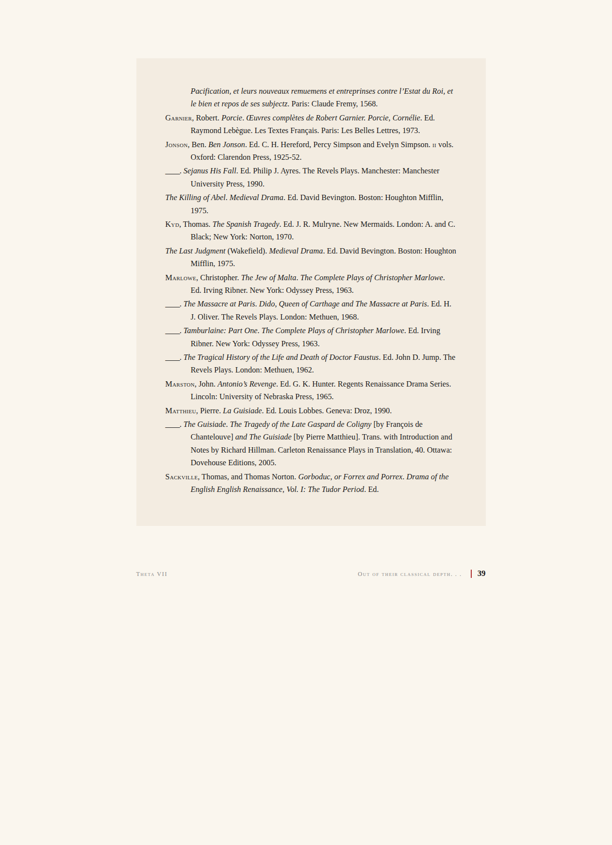Pacification, et leurs nouveaux remuemens et entreprinses contre l’Estat du Roi, et le bien et repos de ses subjectz. Paris: Claude Fremy, 1568.
Garnier, Robert. Porcie. Œuvres complètes de Robert Garnier. Porcie, Cornélie. Ed. Raymond Lebègue. Les Textes Français. Paris: Les Belles Lettres, 1973.
Jonson, Ben. Ben Jonson. Ed. C. H. Hereford, Percy Simpson and Evelyn Simpson. ii vols. Oxford: Clarendon Press, 1925-52.
____. Sejanus His Fall. Ed. Philip J. Ayres. The Revels Plays. Manchester: Manchester University Press, 1990.
The Killing of Abel. Medieval Drama. Ed. David Bevington. Boston: Houghton Mifflin, 1975.
Kyd, Thomas. The Spanish Tragedy. Ed. J. R. Mulryne. New Mermaids. London: A. and C. Black; New York: Norton, 1970.
The Last Judgment (Wakefield). Medieval Drama. Ed. David Bevington. Boston: Houghton Mifflin, 1975.
Marlowe, Christopher. The Jew of Malta. The Complete Plays of Christopher Marlowe. Ed. Irving Ribner. New York: Odyssey Press, 1963.
____. The Massacre at Paris. Dido, Queen of Carthage and The Massacre at Paris. Ed. H. J. Oliver. The Revels Plays. London: Methuen, 1968.
____. Tamburlaine: Part One. The Complete Plays of Christopher Marlowe. Ed. Irving Ribner. New York: Odyssey Press, 1963.
____. The Tragical History of the Life and Death of Doctor Faustus. Ed. John D. Jump. The Revels Plays. London: Methuen, 1962.
Marston, John. Antonio’s Revenge. Ed. G. K. Hunter. Regents Renaissance Drama Series. Lincoln: University of Nebraska Press, 1965.
Matthieu, Pierre. La Guisiade. Ed. Louis Lobbes. Geneva: Droz, 1990.
____. The Guisiade. The Tragedy of the Late Gaspard de Coligny [by François de Chantelouve] and The Guisiade [by Pierre Matthieu]. Trans. with Introduction and Notes by Richard Hillman. Carleton Renaissance Plays in Translation, 40. Ottawa: Dovehouse Editions, 2005.
Sackville, Thomas, and Thomas Norton. Gorboduc, or Forrex and Porrex. Drama of the English English Renaissance, Vol. I: The Tudor Period. Ed.
Theta VII
Out of their classical depth. . . 39